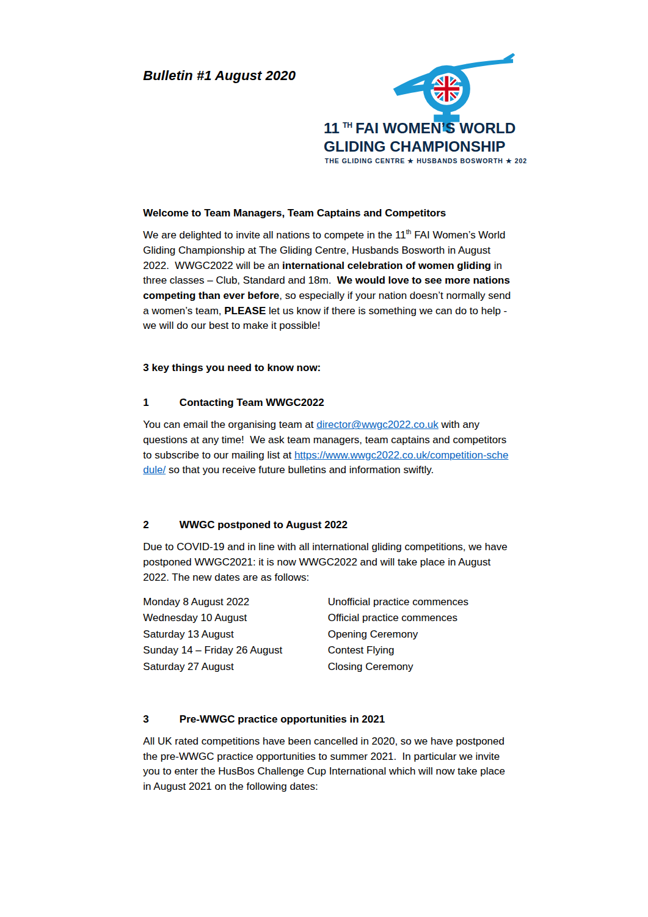Bulletin #1 August 2020
11th FAI Women's World Gliding Championship logo 11 TH FAI WOMEN’S WORLD GLIDING CHAMPIONSHIP THE GLIDING CENTRE ★ HUSBANDS BOSWORTH ★ 2022
Welcome to Team Managers, Team Captains and Competitors
We are delighted to invite all nations to compete in the 11th FAI Women’s World Gliding Championship at The Gliding Centre, Husbands Bosworth in August 2022. WWGC2022 will be an international celebration of women gliding in three classes – Club, Standard and 18m. We would love to see more nations competing than ever before, so especially if your nation doesn’t normally send a women’s team, PLEASE let us know if there is something we can do to help - we will do our best to make it possible!
3 key things you need to know now:
1 Contacting Team WWGC2022
You can email the organising team at director@wwgc2022.co.uk with any questions at any time! We ask team managers, team captains and competitors to subscribe to our mailing list at https://www.wwgc2022.co.uk/competition-schedule/ so that you receive future bulletins and information swiftly.
2 WWGC postponed to August 2022
Due to COVID-19 and in line with all international gliding competitions, we have postponed WWGC2021: it is now WWGC2022 and will take place in August 2022. The new dates are as follows:
| Monday 8 August 2022 | Unofficial practice commences |
| Wednesday 10 August | Official practice commences |
| Saturday 13 August | Opening Ceremony |
| Sunday 14 – Friday 26 August | Contest Flying |
| Saturday 27 August | Closing Ceremony |
3 Pre-WWGC practice opportunities in 2021
All UK rated competitions have been cancelled in 2020, so we have postponed the pre-WWGC practice opportunities to summer 2021. In particular we invite you to enter the HusBos Challenge Cup International which will now take place in August 2021 on the following dates: